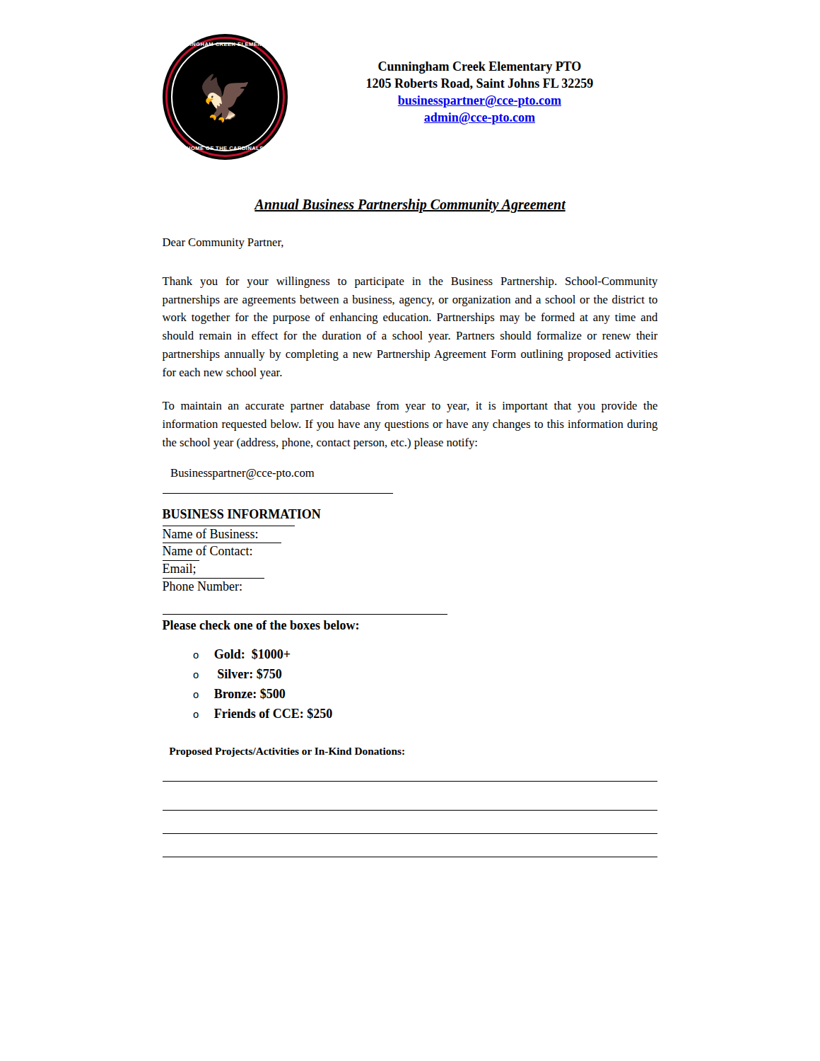CUNNINGHAM CREEK ELEMENTARY
🦅
HOME OF THE CARDINALS
Cunningham Creek Elementary PTO
1205 Roberts Road, Saint Johns FL 32259
businesspartner@cce-pto.com
admin@cce-pto.com
Annual Business Partnership Community Agreement
Dear Community Partner,
Thank you for your willingness to participate in the Business Partnership. School-Community partnerships are agreements between a business, agency, or organization and a school or the district to work together for the purpose of enhancing education. Partnerships may be formed at any time and should remain in effect for the duration of a school year. Partners should formalize or renew their partnerships annually by completing a new Partnership Agreement Form outlining proposed activities for each new school year.
To maintain an accurate partner database from year to year, it is important that you provide the information requested below. If you have any questions or have any changes to this information during the school year (address, phone, contact person, etc.) please notify:
Businesspartner@cce-pto.com
BUSINESS INFORMATION
Name of Business:
Name of Contact:
Email;
Phone Number:
Please check one of the boxes below:
oGold: $1000+
o Silver: $750
oBronze: $500
oFriends of CCE: $250
Proposed Projects/Activities or In-Kind Donations: